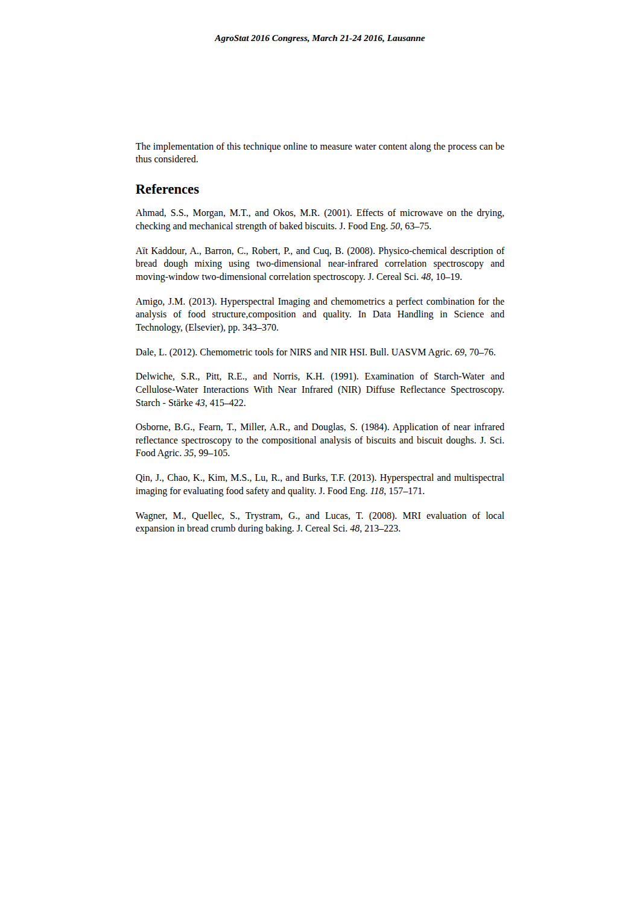AgroStat 2016 Congress, March 21-24 2016, Lausanne
The implementation of this technique online to measure water content along the process can be thus considered.
References
Ahmad, S.S., Morgan, M.T., and Okos, M.R. (2001). Effects of microwave on the drying, checking and mechanical strength of baked biscuits. J. Food Eng. 50, 63–75.
Aït Kaddour, A., Barron, C., Robert, P., and Cuq, B. (2008). Physico-chemical description of bread dough mixing using two-dimensional near-infrared correlation spectroscopy and moving-window two-dimensional correlation spectroscopy. J. Cereal Sci. 48, 10–19.
Amigo, J.M. (2013). Hyperspectral Imaging and chemometrics a perfect combination for the analysis of food structure,composition and quality. In Data Handling in Science and Technology, (Elsevier), pp. 343–370.
Dale, L. (2012). Chemometric tools for NIRS and NIR HSI. Bull. UASVM Agric. 69, 70–76.
Delwiche, S.R., Pitt, R.E., and Norris, K.H. (1991). Examination of Starch-Water and Cellulose-Water Interactions With Near Infrared (NIR) Diffuse Reflectance Spectroscopy. Starch - Stärke 43, 415–422.
Osborne, B.G., Fearn, T., Miller, A.R., and Douglas, S. (1984). Application of near infrared reflectance spectroscopy to the compositional analysis of biscuits and biscuit doughs. J. Sci. Food Agric. 35, 99–105.
Qin, J., Chao, K., Kim, M.S., Lu, R., and Burks, T.F. (2013). Hyperspectral and multispectral imaging for evaluating food safety and quality. J. Food Eng. 118, 157–171.
Wagner, M., Quellec, S., Trystram, G., and Lucas, T. (2008). MRI evaluation of local expansion in bread crumb during baking. J. Cereal Sci. 48, 213–223.